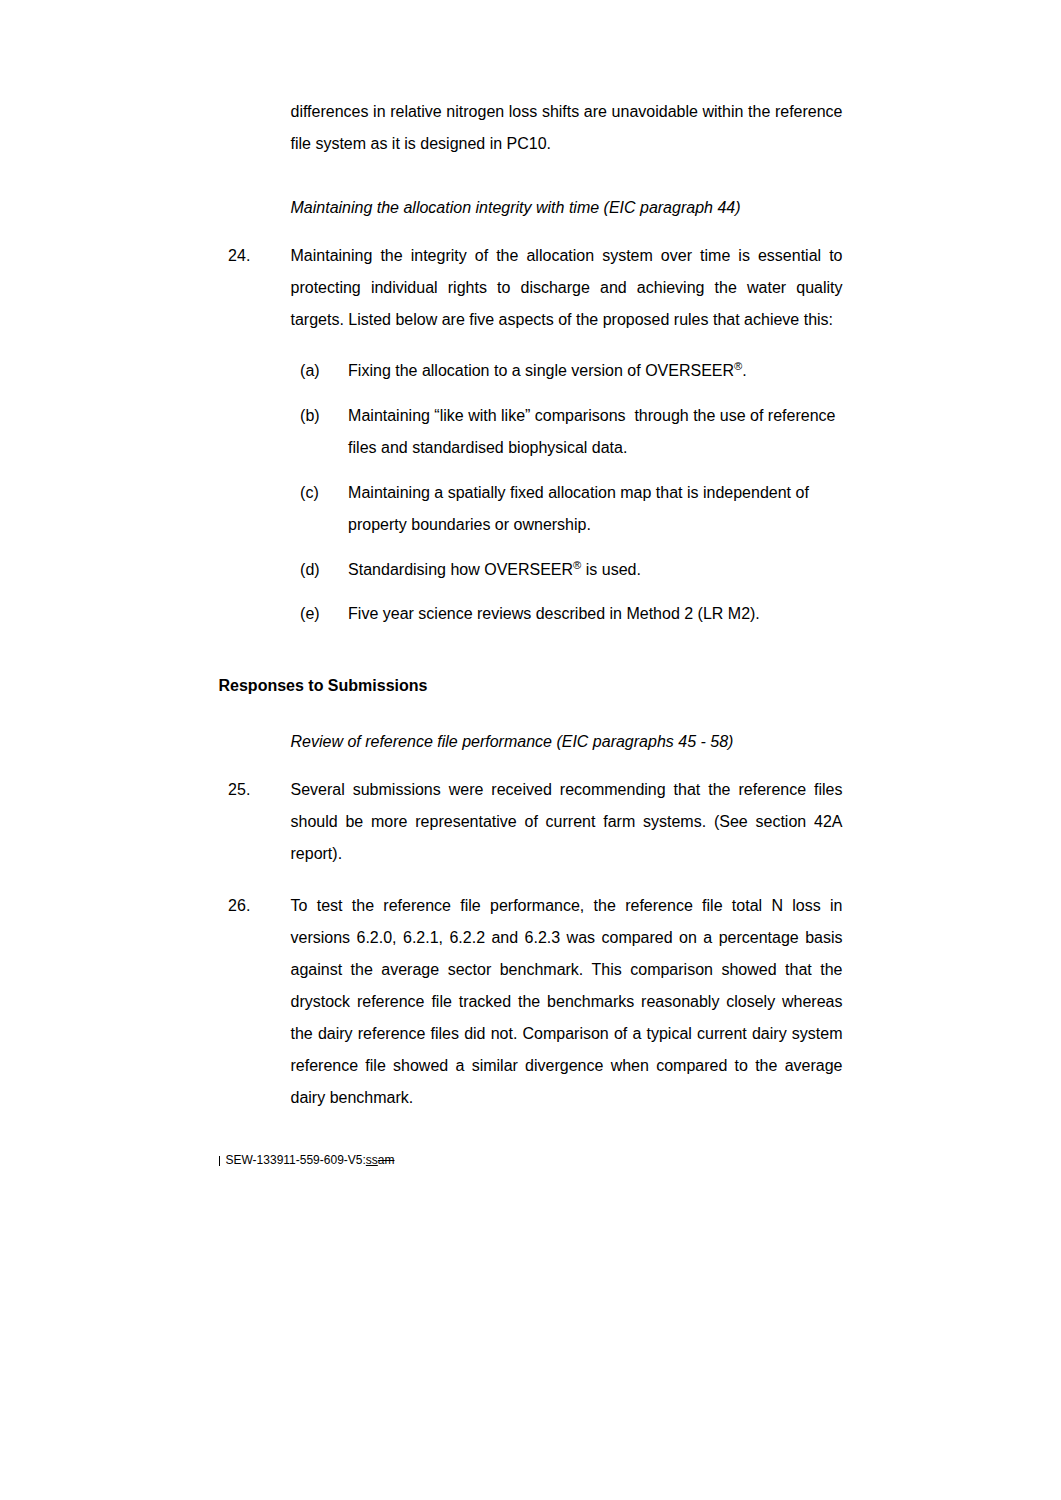differences in relative nitrogen loss shifts are unavoidable within the reference file system as it is designed in PC10.
Maintaining the allocation integrity with time (EIC paragraph 44)
24.
Maintaining the integrity of the allocation system over time is essential to protecting individual rights to discharge and achieving the water quality targets. Listed below are five aspects of the proposed rules that achieve this:
(a)
Fixing the allocation to a single version of OVERSEER®.
(b)
Maintaining “like with like” comparisons through the use of reference files and standardised biophysical data.
(c)
Maintaining a spatially fixed allocation map that is independent of property boundaries or ownership.
(d)
Standardising how OVERSEER® is used.
(e)
Five year science reviews described in Method 2 (LR M2).
Responses to Submissions
Review of reference file performance (EIC paragraphs 45 - 58)
25.
Several submissions were received recommending that the reference files should be more representative of current farm systems. (See section 42A report).
26.
To test the reference file performance, the reference file total N loss in versions 6.2.0, 6.2.1, 6.2.2 and 6.2.3 was compared on a percentage basis against the average sector benchmark. This comparison showed that the drystock reference file tracked the benchmarks reasonably closely whereas the dairy reference files did not. Comparison of a typical current dairy system reference file showed a similar divergence when compared to the average dairy benchmark.
SEW-133911-559-609-V5:ss am